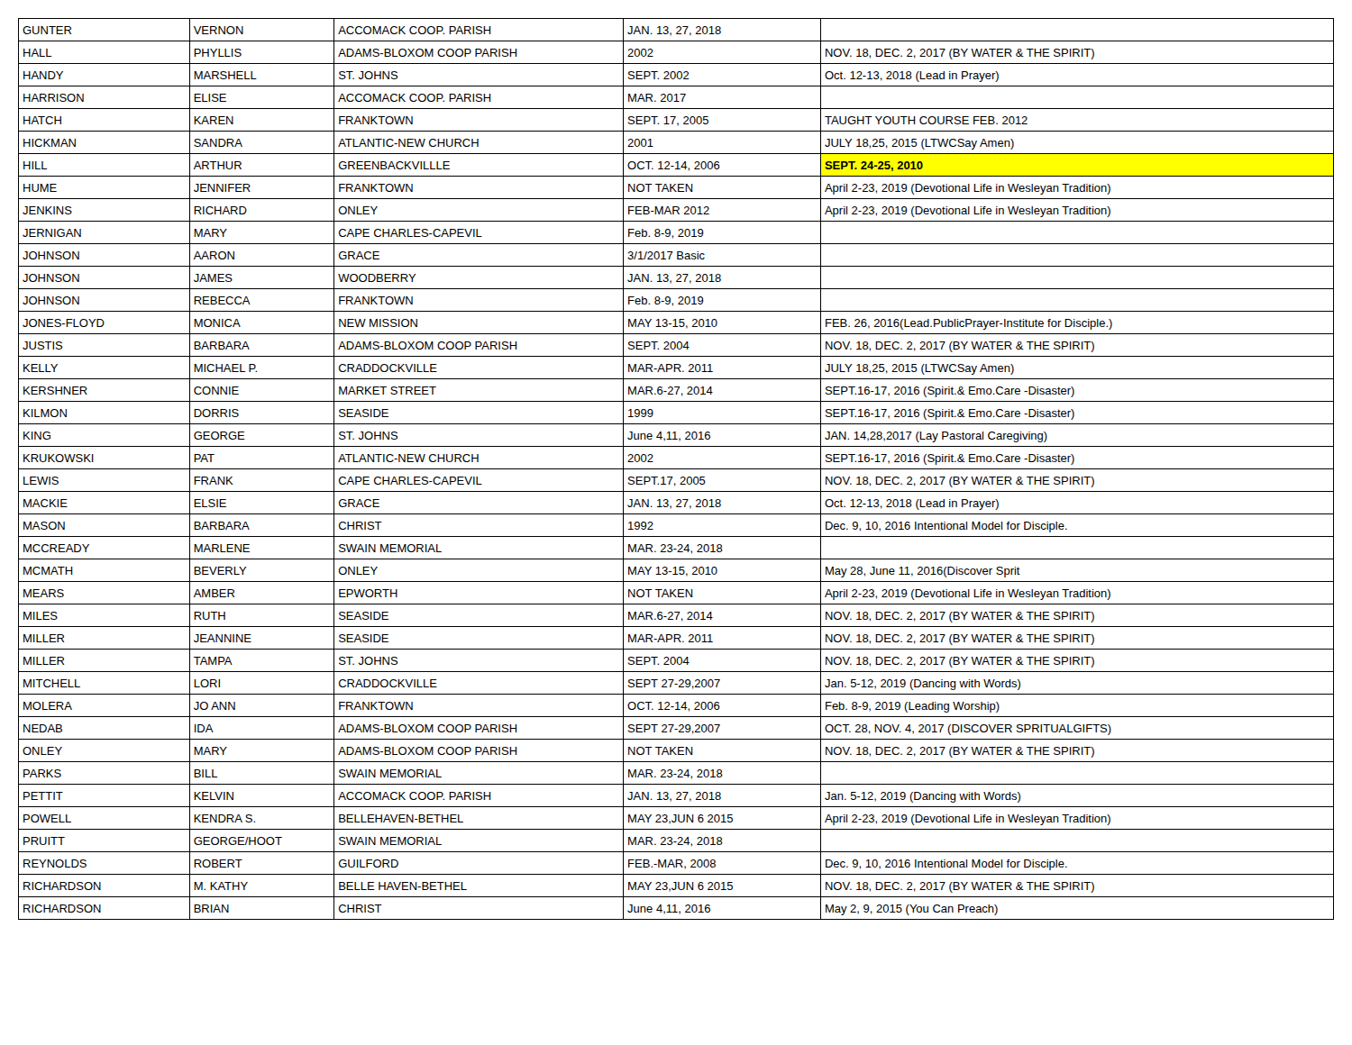| GUNTER | VERNON | ACCOMACK COOP. PARISH | JAN. 13, 27, 2018 | |
| HALL | PHYLLIS | ADAMS-BLOXOM COOP PARISH | 2002 | NOV. 18, DEC. 2, 2017 (BY WATER & THE SPIRIT) |
| HANDY | MARSHELL | ST. JOHNS | SEPT. 2002 | Oct. 12-13, 2018 (Lead in Prayer) |
| HARRISON | ELISE | ACCOMACK COOP. PARISH | MAR. 2017 | |
| HATCH | KAREN | FRANKTOWN | SEPT. 17, 2005 | TAUGHT YOUTH COURSE FEB. 2012 |
| HICKMAN | SANDRA | ATLANTIC-NEW CHURCH | 2001 | JULY 18,25, 2015 (LTWCSay Amen) |
| HILL | ARTHUR | GREENBACKVILLLE | OCT. 12-14, 2006 | SEPT. 24-25, 2010 |
| HUME | JENNIFER | FRANKTOWN | NOT TAKEN | April 2-23, 2019 (Devotional Life in Wesleyan Tradition) |
| JENKINS | RICHARD | ONLEY | FEB-MAR 2012 | April 2-23, 2019 (Devotional Life in Wesleyan Tradition) |
| JERNIGAN | MARY | CAPE CHARLES-CAPEVIL | Feb. 8-9, 2019 | |
| JOHNSON | AARON | GRACE | 3/1/2017 Basic | |
| JOHNSON | JAMES | WOODBERRY | JAN. 13, 27, 2018 | |
| JOHNSON | REBECCA | FRANKTOWN | Feb. 8-9, 2019 | |
| JONES-FLOYD | MONICA | NEW MISSION | MAY 13-15, 2010 | FEB. 26, 2016(Lead.PublicPrayer-Institute for Disciple.) |
| JUSTIS | BARBARA | ADAMS-BLOXOM COOP PARISH | SEPT. 2004 | NOV. 18, DEC. 2, 2017 (BY WATER & THE SPIRIT) |
| KELLY | MICHAEL P. | CRADDOCKVILLE | MAR-APR. 2011 | JULY 18,25, 2015 (LTWCSay Amen) |
| KERSHNER | CONNIE | MARKET STREET | MAR.6-27, 2014 | SEPT.16-17, 2016 (Spirit.& Emo.Care -Disaster) |
| KILMON | DORRIS | SEASIDE | 1999 | SEPT.16-17, 2016 (Spirit.& Emo.Care -Disaster) |
| KING | GEORGE | ST. JOHNS | June 4,11, 2016 | JAN. 14,28,2017 (Lay Pastoral Caregiving) |
| KRUKOWSKI | PAT | ATLANTIC-NEW CHURCH | 2002 | SEPT.16-17, 2016 (Spirit.& Emo.Care -Disaster) |
| LEWIS | FRANK | CAPE CHARLES-CAPEVIL | SEPT.17, 2005 | NOV. 18, DEC. 2, 2017 (BY WATER & THE SPIRIT) |
| MACKIE | ELSIE | GRACE | JAN. 13, 27, 2018 | Oct. 12-13, 2018 (Lead in Prayer) |
| MASON | BARBARA | CHRIST | 1992 | Dec. 9, 10, 2016 Intentional Model for Disciple. |
| MCCREADY | MARLENE | SWAIN MEMORIAL | MAR. 23-24, 2018 | |
| MCMATH | BEVERLY | ONLEY | MAY 13-15, 2010 | May 28, June 11, 2016(Discover Sprit |
| MEARS | AMBER | EPWORTH | NOT TAKEN | April 2-23, 2019 (Devotional Life in Wesleyan Tradition) |
| MILES | RUTH | SEASIDE | MAR.6-27, 2014 | NOV. 18, DEC. 2, 2017 (BY WATER & THE SPIRIT) |
| MILLER | JEANNINE | SEASIDE | MAR-APR. 2011 | NOV. 18, DEC. 2, 2017 (BY WATER & THE SPIRIT) |
| MILLER | TAMPA | ST. JOHNS | SEPT. 2004 | NOV. 18, DEC. 2, 2017 (BY WATER & THE SPIRIT) |
| MITCHELL | LORI | CRADDOCKVILLE | SEPT 27-29,2007 | Jan. 5-12, 2019 (Dancing with Words) |
| MOLERA | JO ANN | FRANKTOWN | OCT. 12-14, 2006 | Feb. 8-9, 2019 (Leading Worship) |
| NEDAB | IDA | ADAMS-BLOXOM COOP PARISH | SEPT 27-29,2007 | OCT. 28, NOV. 4, 2017 (DISCOVER SPRITUALGIFTS) |
| ONLEY | MARY | ADAMS-BLOXOM COOP PARISH | NOT TAKEN | NOV. 18, DEC. 2, 2017 (BY WATER & THE SPIRIT) |
| PARKS | BILL | SWAIN MEMORIAL | MAR. 23-24, 2018 | |
| PETTIT | KELVIN | ACCOMACK COOP. PARISH | JAN. 13, 27, 2018 | Jan. 5-12, 2019 (Dancing with Words) |
| POWELL | KENDRA S. | BELLEHAVEN-BETHEL | MAY 23,JUN 6 2015 | April 2-23, 2019 (Devotional Life in Wesleyan Tradition) |
| PRUITT | GEORGE/HOOT | SWAIN MEMORIAL | MAR. 23-24, 2018 | |
| REYNOLDS | ROBERT | GUILFORD | FEB.-MAR, 2008 | Dec. 9, 10, 2016 Intentional Model for Disciple. |
| RICHARDSON | M. KATHY | BELLE HAVEN-BETHEL | MAY 23,JUN 6 2015 | NOV. 18, DEC. 2, 2017 (BY WATER & THE SPIRIT) |
| RICHARDSON | BRIAN | CHRIST | June 4,11, 2016 | May 2, 9, 2015 (You Can Preach) |